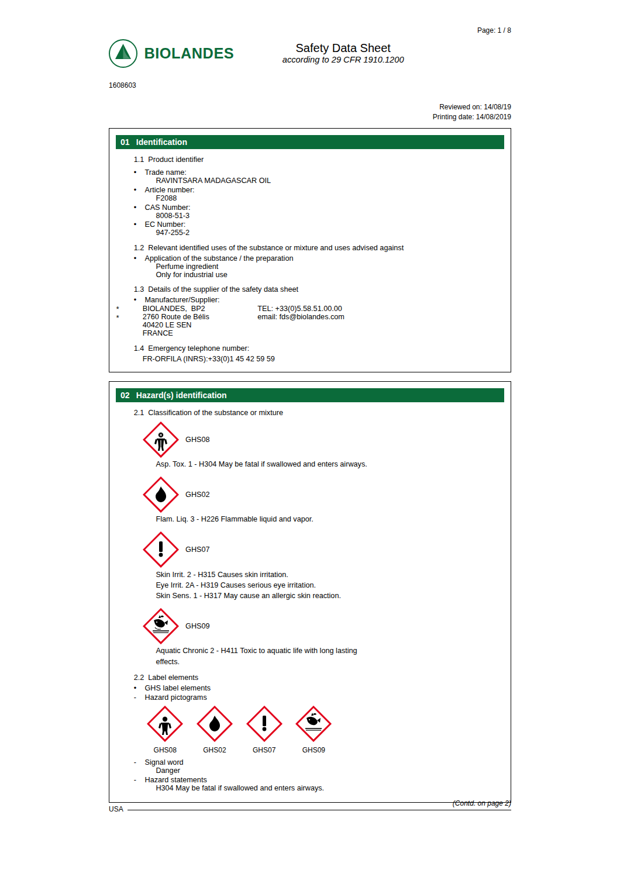Page: 1 / 8
BIOLANDES
Safety Data Sheet
according to 29 CFR 1910.1200
1608603
Reviewed on: 14/08/19
Printing date: 14/08/2019
01 Identification
1.1 Product identifier
Trade name:
RAVINTSARA MADAGASCAR OIL
Article number:
F2088
CAS Number:
8008-51-3
EC Number:
947-255-2
1.2 Relevant identified uses of the substance or mixture and uses advised against
Application of the substance / the preparation
Perfume ingredient
Only for industrial use
1.3 Details of the supplier of the safety data sheet
Manufacturer/Supplier:
*
*
BIOLANDES, BP2
TEL: +33(0)5.58.51.00.00
2760 Route de Bélis
email: fds@biolandes.com
40420 LE SEN
FRANCE
1.4 Emergency telephone number:
FR-ORFILA (INRS):+33(0)1 45 42 59 59
02 Hazard(s) identification
2.1 Classification of the substance or mixture
GHS08
Asp. Tox. 1 - H304 May be fatal if swallowed and enters airways.
GHS02
Flam. Liq. 3 - H226 Flammable liquid and vapor.
GHS07
Skin Irrit. 2 - H315 Causes skin irritation.
Eye Irrit. 2A - H319 Causes serious eye irritation.
Skin Sens. 1 - H317 May cause an allergic skin reaction.
GHS09
Aquatic Chronic 2 - H411 Toxic to aquatic life with long lasting
effects.
2.2 Label elements
GHS label elements
Hazard pictograms
GHS08
GHS02
GHS07
GHS09
Signal word
Danger
Hazard statements
H304 May be fatal if swallowed and enters airways.
(Contd. on page 2)
USA